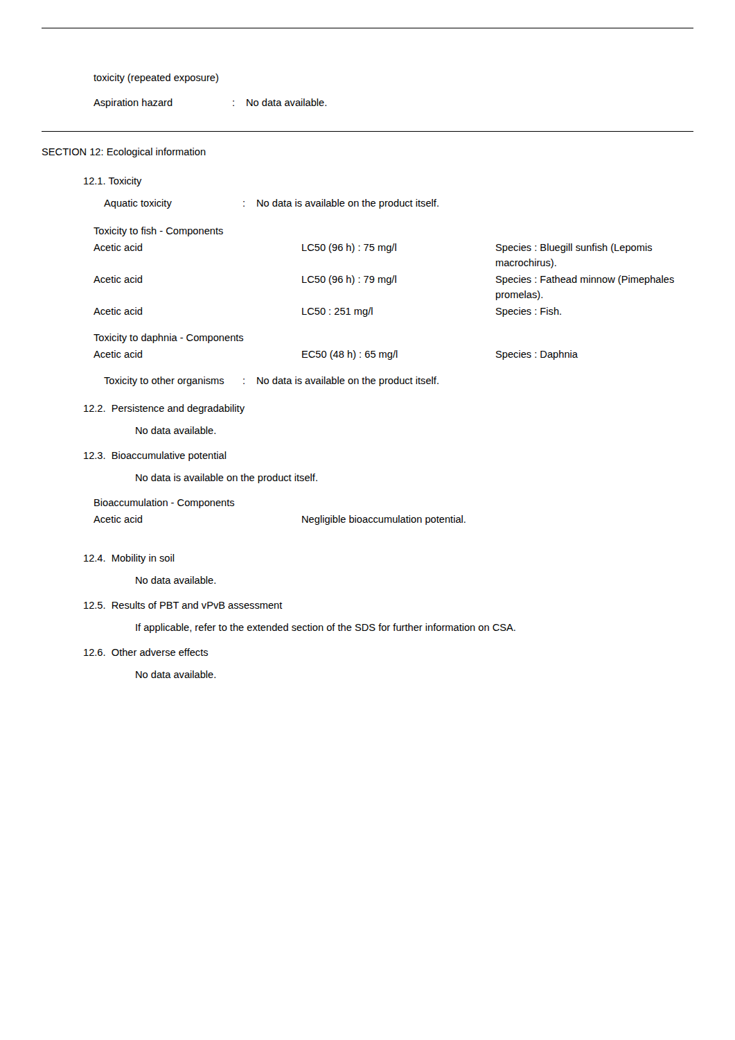toxicity (repeated exposure)
| Aspiration hazard | : | No data available. |
SECTION 12: Ecological information
12.1. Toxicity
| Aquatic toxicity | : | No data is available on the product itself. |
Toxicity to fish - Components
| Acetic acid | LC50 (96 h) : 75 mg/l | Species : Bluegill sunfish (Lepomis macrochirus). |
| Acetic acid | LC50 (96 h) : 79 mg/l | Species : Fathead minnow (Pimephales promelas). |
| Acetic acid | LC50 : 251 mg/l | Species : Fish. |
Toxicity to daphnia - Components
| Acetic acid | EC50 (48 h) : 65 mg/l | Species : Daphnia |
| Toxicity to other organisms | : | No data is available on the product itself. |
12.2. Persistence and degradability
No data available.
12.3. Bioaccumulative potential
No data is available on the product itself.
Bioaccumulation - Components
| Acetic acid | Negligible bioaccumulation potential. |
12.4. Mobility in soil
No data available.
12.5. Results of PBT and vPvB assessment
If applicable, refer to the extended section of the SDS for further information on CSA.
12.6. Other adverse effects
No data available.